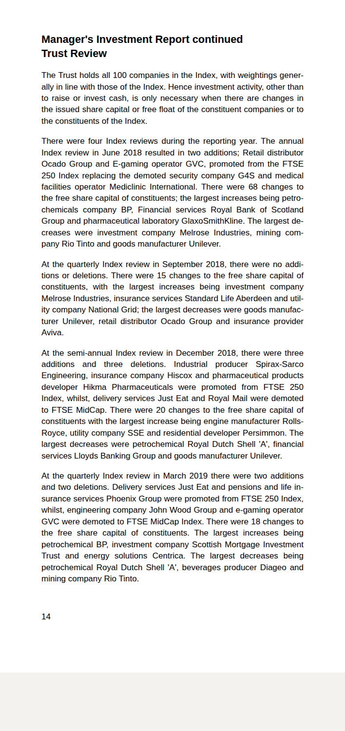Manager's Investment Report continued
Trust Review
The Trust holds all 100 companies in the Index, with weightings generally in line with those of the Index. Hence investment activity, other than to raise or invest cash, is only necessary when there are changes in the issued share capital or free float of the constituent companies or to the constituents of the Index.
There were four Index reviews during the reporting year. The annual Index review in June 2018 resulted in two additions; Retail distributor Ocado Group and E-gaming operator GVC, promoted from the FTSE 250 Index replacing the demoted security company G4S and medical facilities operator Mediclinic International. There were 68 changes to the free share capital of constituents; the largest increases being petrochemicals company BP, Financial services Royal Bank of Scotland Group and pharmaceutical laboratory GlaxoSmithKline. The largest decreases were investment company Melrose Industries, mining company Rio Tinto and goods manufacturer Unilever.
At the quarterly Index review in September 2018, there were no additions or deletions. There were 15 changes to the free share capital of constituents, with the largest increases being investment company Melrose Industries, insurance services Standard Life Aberdeen and utility company National Grid; the largest decreases were goods manufacturer Unilever, retail distributor Ocado Group and insurance provider Aviva.
At the semi-annual Index review in December 2018, there were three additions and three deletions. Industrial producer Spirax-Sarco Engineering, insurance company Hiscox and pharmaceutical products developer Hikma Pharmaceuticals were promoted from FTSE 250 Index, whilst, delivery services Just Eat and Royal Mail were demoted to FTSE MidCap. There were 20 changes to the free share capital of constituents with the largest increase being engine manufacturer Rolls-Royce, utility company SSE and residential developer Persimmon. The largest decreases were petrochemical Royal Dutch Shell 'A', financial services Lloyds Banking Group and goods manufacturer Unilever.
At the quarterly Index review in March 2019 there were two additions and two deletions. Delivery services Just Eat and pensions and life insurance services Phoenix Group were promoted from FTSE 250 Index, whilst, engineering company John Wood Group and e-gaming operator GVC were demoted to FTSE MidCap Index. There were 18 changes to the free share capital of constituents. The largest increases being petrochemical BP, investment company Scottish Mortgage Investment Trust and energy solutions Centrica. The largest decreases being petrochemical Royal Dutch Shell 'A', beverages producer Diageo and mining company Rio Tinto.
14